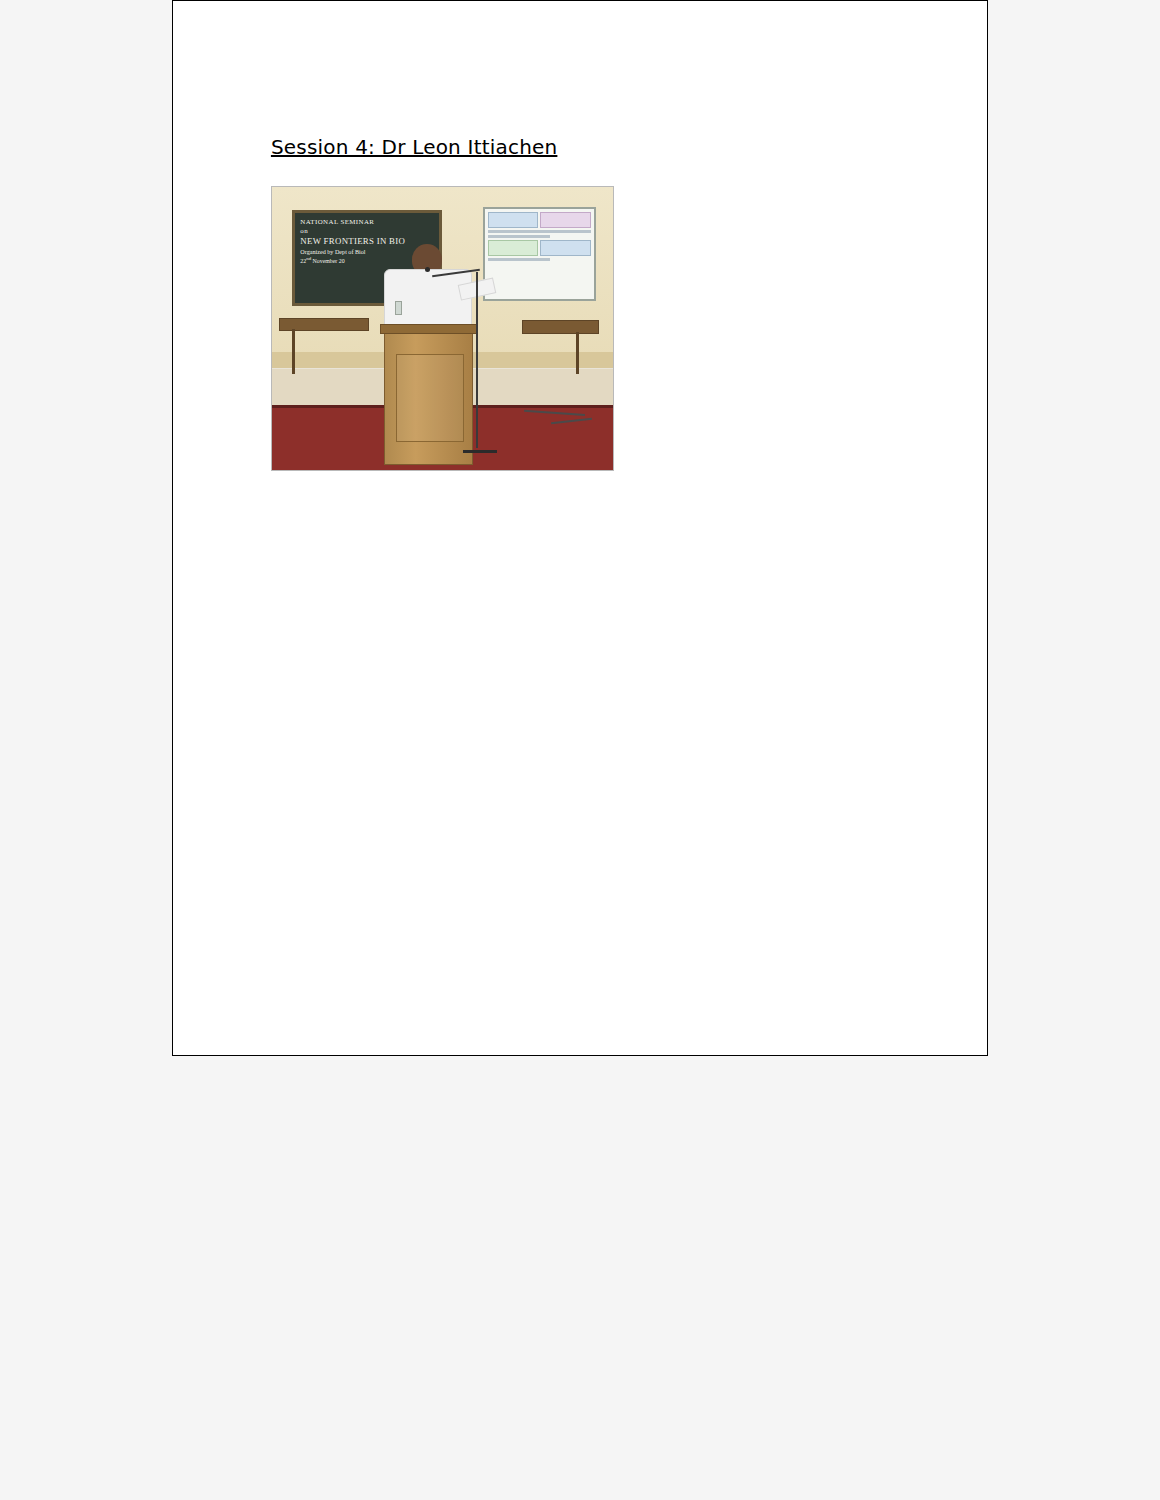Session 4: Dr Leon Ittiachen
NATIONAL SEMINAR
on
NEW FRONTIERS IN BIO
Organized by Dept of Biol
22nd November 20